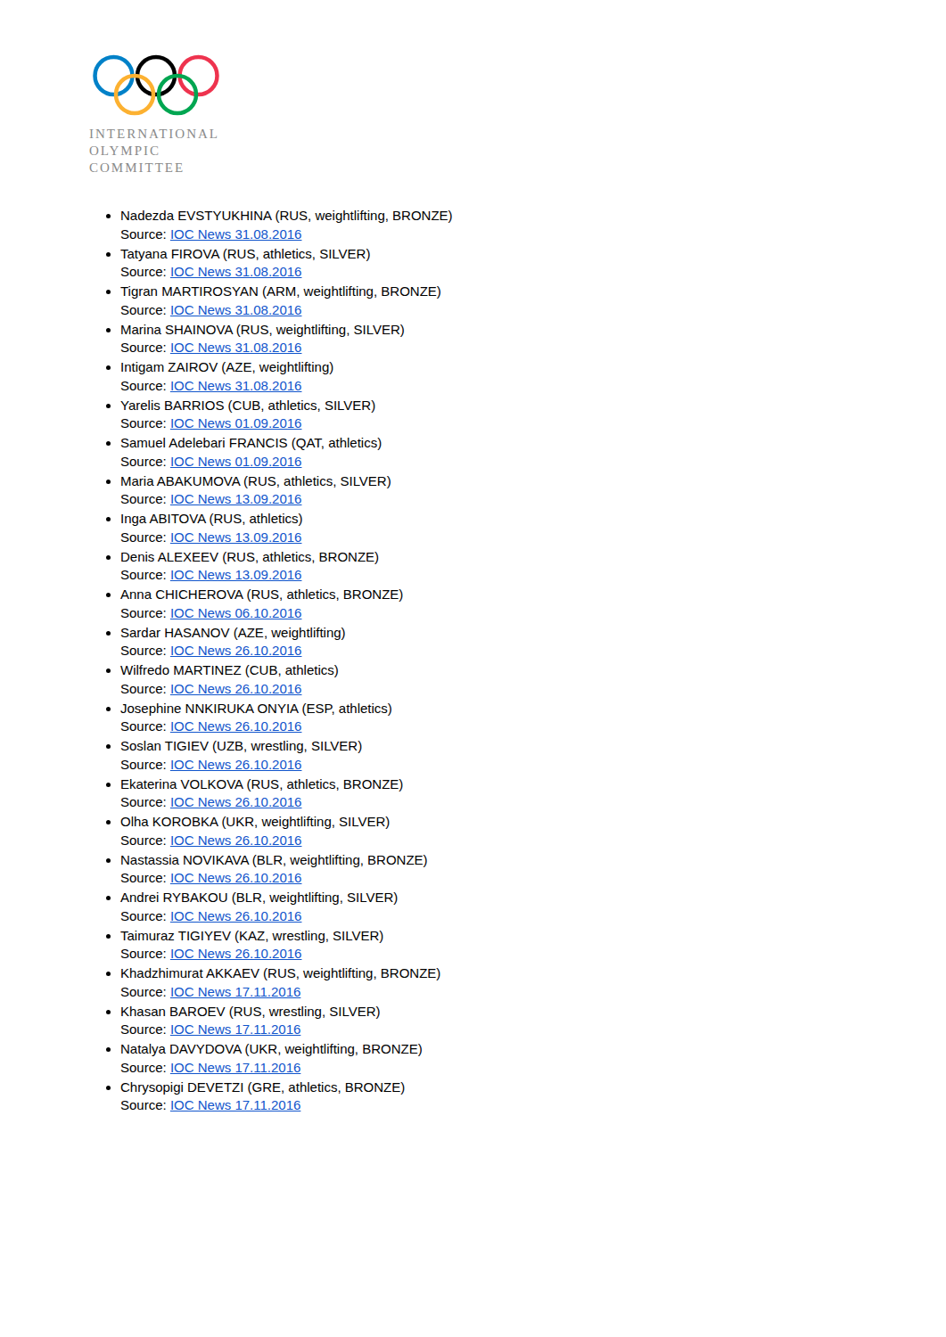INTERNATIONAL
OLYMPIC
COMMITTEE
Nadezda EVSTYUKHINA (RUS, weightlifting, BRONZE) Source: IOC News 31.08.2016
Tatyana FIROVA (RUS, athletics, SILVER) Source: IOC News 31.08.2016
Tigran MARTIROSYAN (ARM, weightlifting, BRONZE) Source: IOC News 31.08.2016
Marina SHAINOVA (RUS, weightlifting, SILVER) Source: IOC News 31.08.2016
Intigam ZAIROV (AZE, weightlifting) Source: IOC News 31.08.2016
Yarelis BARRIOS (CUB, athletics, SILVER) Source: IOC News 01.09.2016
Samuel Adelebari FRANCIS (QAT, athletics) Source: IOC News 01.09.2016
Maria ABAKUMOVA (RUS, athletics, SILVER) Source: IOC News 13.09.2016
Inga ABITOVA (RUS, athletics) Source: IOC News 13.09.2016
Denis ALEXEEV (RUS, athletics, BRONZE) Source: IOC News 13.09.2016
Anna CHICHEROVA (RUS, athletics, BRONZE) Source: IOC News 06.10.2016
Sardar HASANOV (AZE, weightlifting) Source: IOC News 26.10.2016
Wilfredo MARTINEZ (CUB, athletics) Source: IOC News 26.10.2016
Josephine NNKIRUKA ONYIA (ESP, athletics) Source: IOC News 26.10.2016
Soslan TIGIEV (UZB, wrestling, SILVER) Source: IOC News 26.10.2016
Ekaterina VOLKOVA (RUS, athletics, BRONZE) Source: IOC News 26.10.2016
Olha KOROBKA (UKR, weightlifting, SILVER) Source: IOC News 26.10.2016
Nastassia NOVIKAVA (BLR, weightlifting, BRONZE) Source: IOC News 26.10.2016
Andrei RYBAKOU (BLR, weightlifting, SILVER) Source: IOC News 26.10.2016
Taimuraz TIGIYEV (KAZ, wrestling, SILVER) Source: IOC News 26.10.2016
Khadzhimurat AKKAEV (RUS, weightlifting, BRONZE) Source: IOC News 17.11.2016
Khasan BAROEV (RUS, wrestling, SILVER) Source: IOC News 17.11.2016
Natalya DAVYDOVA (UKR, weightlifting, BRONZE) Source: IOC News 17.11.2016
Chrysopigi DEVETZI (GRE, athletics, BRONZE) Source: IOC News 17.11.2016